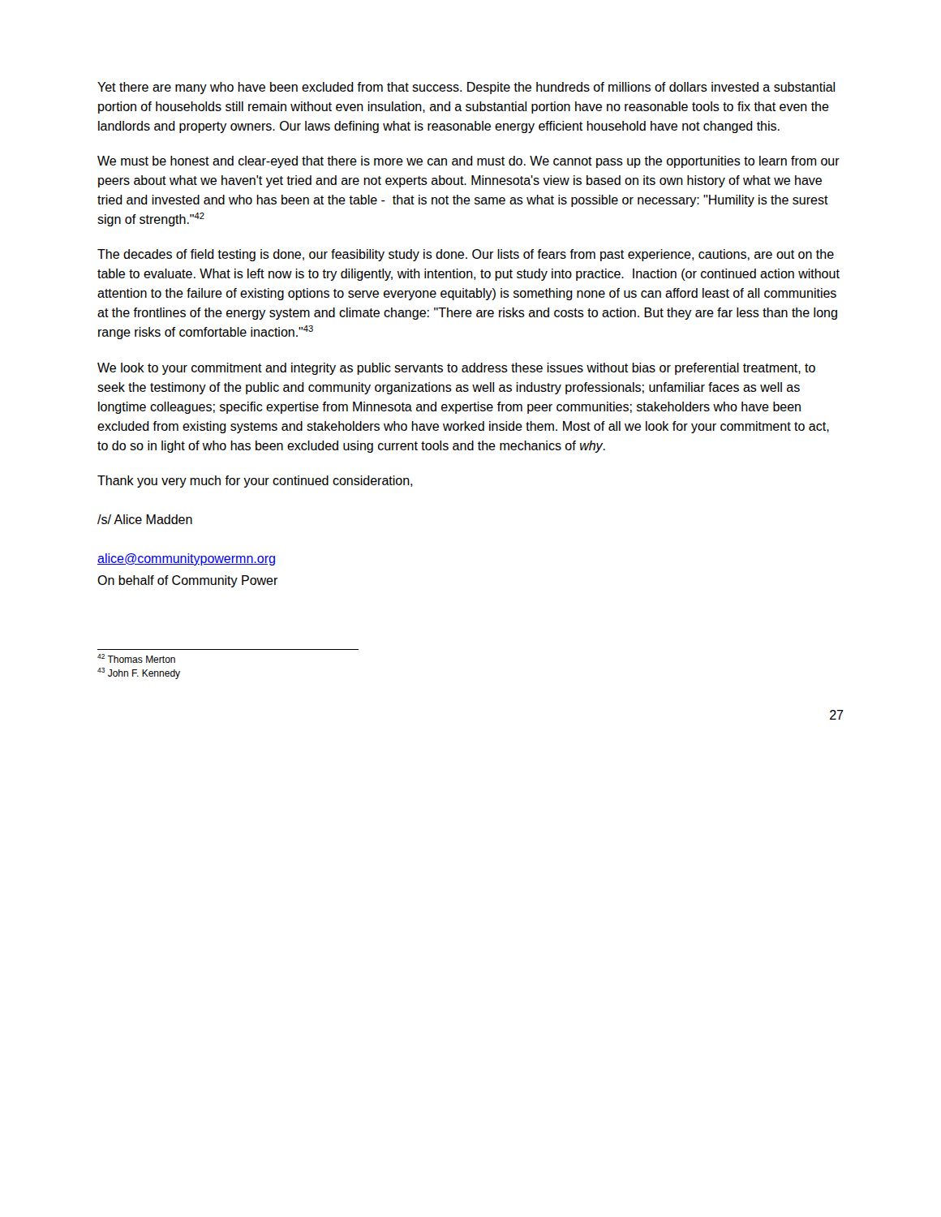Yet there are many who have been excluded from that success. Despite the hundreds of millions of dollars invested a substantial portion of households still remain without even insulation, and a substantial portion have no reasonable tools to fix that even the landlords and property owners. Our laws defining what is reasonable energy efficient household have not changed this.
We must be honest and clear-eyed that there is more we can and must do. We cannot pass up the opportunities to learn from our peers about what we haven't yet tried and are not experts about. Minnesota's view is based on its own history of what we have tried and invested and who has been at the table - that is not the same as what is possible or necessary: "Humility is the surest sign of strength."42
The decades of field testing is done, our feasibility study is done. Our lists of fears from past experience, cautions, are out on the table to evaluate. What is left now is to try diligently, with intention, to put study into practice. Inaction (or continued action without attention to the failure of existing options to serve everyone equitably) is something none of us can afford least of all communities at the frontlines of the energy system and climate change: "There are risks and costs to action. But they are far less than the long range risks of comfortable inaction."43
We look to your commitment and integrity as public servants to address these issues without bias or preferential treatment, to seek the testimony of the public and community organizations as well as industry professionals; unfamiliar faces as well as longtime colleagues; specific expertise from Minnesota and expertise from peer communities; stakeholders who have been excluded from existing systems and stakeholders who have worked inside them. Most of all we look for your commitment to act, to do so in light of who has been excluded using current tools and the mechanics of why.
Thank you very much for your continued consideration,
/s/ Alice Madden
alice@communitypowermn.org
On behalf of Community Power
42 Thomas Merton
43 John F. Kennedy
27